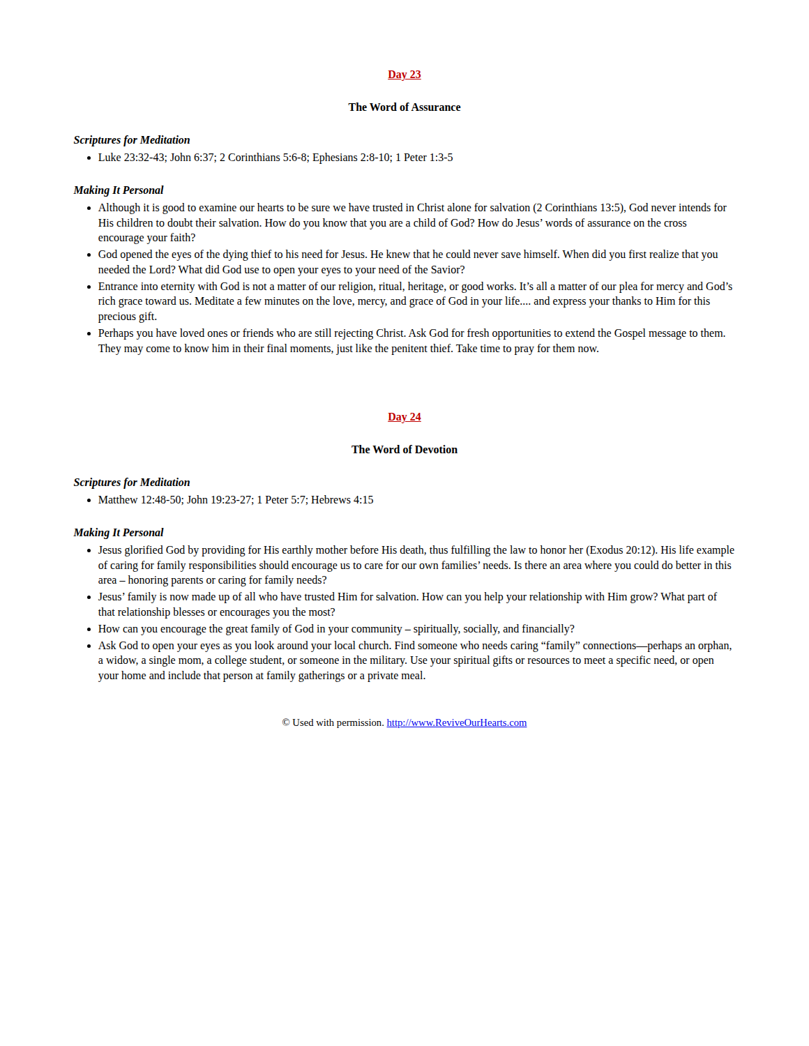Day 23
The Word of Assurance
Scriptures for Meditation
Luke 23:32-43; John 6:37; 2 Corinthians 5:6-8; Ephesians 2:8-10; 1 Peter 1:3-5
Making It Personal
Although it is good to examine our hearts to be sure we have trusted in Christ alone for salvation (2 Corinthians 13:5), God never intends for His children to doubt their salvation. How do you know that you are a child of God? How do Jesus’ words of assurance on the cross encourage your faith?
God opened the eyes of the dying thief to his need for Jesus. He knew that he could never save himself. When did you first realize that you needed the Lord? What did God use to open your eyes to your need of the Savior?
Entrance into eternity with God is not a matter of our religion, ritual, heritage, or good works. It’s all a matter of our plea for mercy and God’s rich grace toward us. Meditate a few minutes on the love, mercy, and grace of God in your life.... and express your thanks to Him for this precious gift.
Perhaps you have loved ones or friends who are still rejecting Christ. Ask God for fresh opportunities to extend the Gospel message to them. They may come to know him in their final moments, just like the penitent thief. Take time to pray for them now.
Day 24
The Word of Devotion
Scriptures for Meditation
Matthew 12:48-50; John 19:23-27; 1 Peter 5:7; Hebrews 4:15
Making It Personal
Jesus glorified God by providing for His earthly mother before His death, thus fulfilling the law to honor her (Exodus 20:12). His life example of caring for family responsibilities should encourage us to care for our own families’ needs. Is there an area where you could do better in this area – honoring parents or caring for family needs?
Jesus’ family is now made up of all who have trusted Him for salvation. How can you help your relationship with Him grow? What part of that relationship blesses or encourages you the most?
How can you encourage the great family of God in your community – spiritually, socially, and financially?
Ask God to open your eyes as you look around your local church. Find someone who needs caring “family” connections—perhaps an orphan, a widow, a single mom, a college student, or someone in the military. Use your spiritual gifts or resources to meet a specific need, or open your home and include that person at family gatherings or a private meal.
© Used with permission. http://www.ReviveOurHearts.com